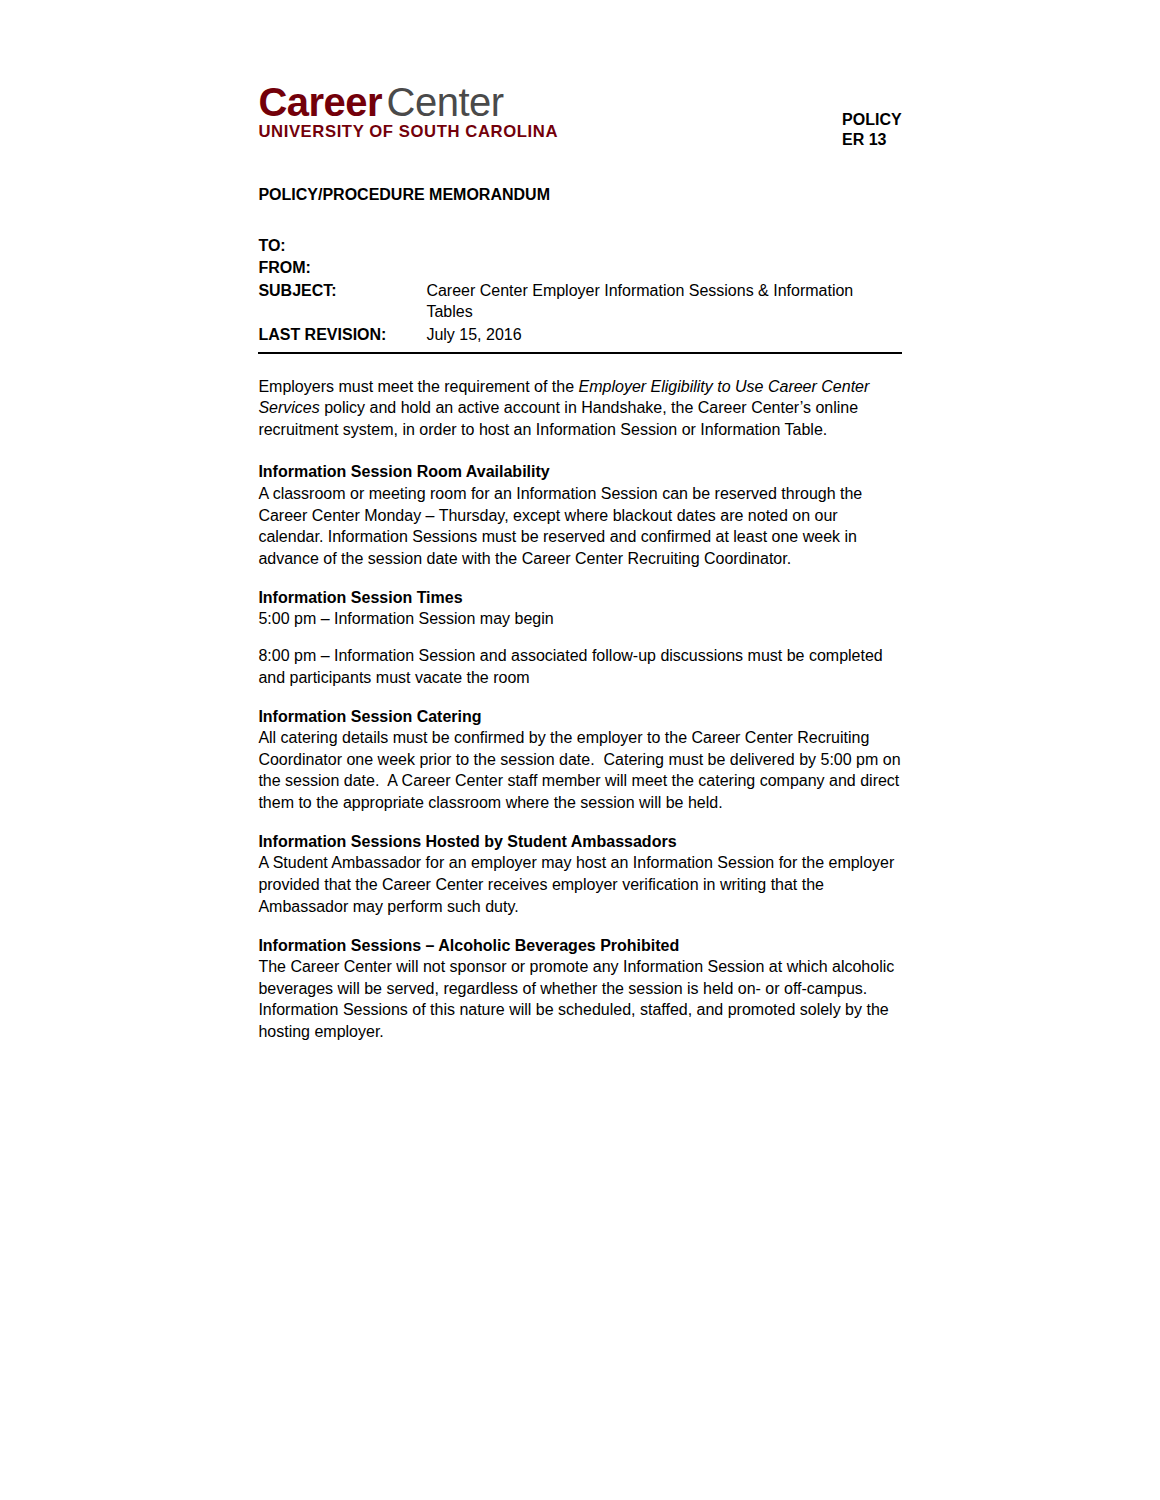Career Center
UNIVERSITY OF SOUTH CAROLINA
POLICY
ER 13
POLICY/PROCEDURE MEMORANDUM
| TO: | |
| FROM: | |
| SUBJECT: | Career Center Employer Information Sessions & Information Tables |
| LAST REVISION: | July 15, 2016 |
Employers must meet the requirement of the Employer Eligibility to Use Career Center Services policy and hold an active account in Handshake, the Career Center’s online recruitment system, in order to host an Information Session or Information Table.
Information Session Room Availability
A classroom or meeting room for an Information Session can be reserved through the Career Center Monday – Thursday, except where blackout dates are noted on our calendar. Information Sessions must be reserved and confirmed at least one week in advance of the session date with the Career Center Recruiting Coordinator.
Information Session Times
5:00 pm – Information Session may begin
8:00 pm – Information Session and associated follow-up discussions must be completed and participants must vacate the room
Information Session Catering
All catering details must be confirmed by the employer to the Career Center Recruiting Coordinator one week prior to the session date. Catering must be delivered by 5:00 pm on the session date. A Career Center staff member will meet the catering company and direct them to the appropriate classroom where the session will be held.
Information Sessions Hosted by Student Ambassadors
A Student Ambassador for an employer may host an Information Session for the employer provided that the Career Center receives employer verification in writing that the Ambassador may perform such duty.
Information Sessions – Alcoholic Beverages Prohibited
The Career Center will not sponsor or promote any Information Session at which alcoholic beverages will be served, regardless of whether the session is held on- or off-campus. Information Sessions of this nature will be scheduled, staffed, and promoted solely by the hosting employer.